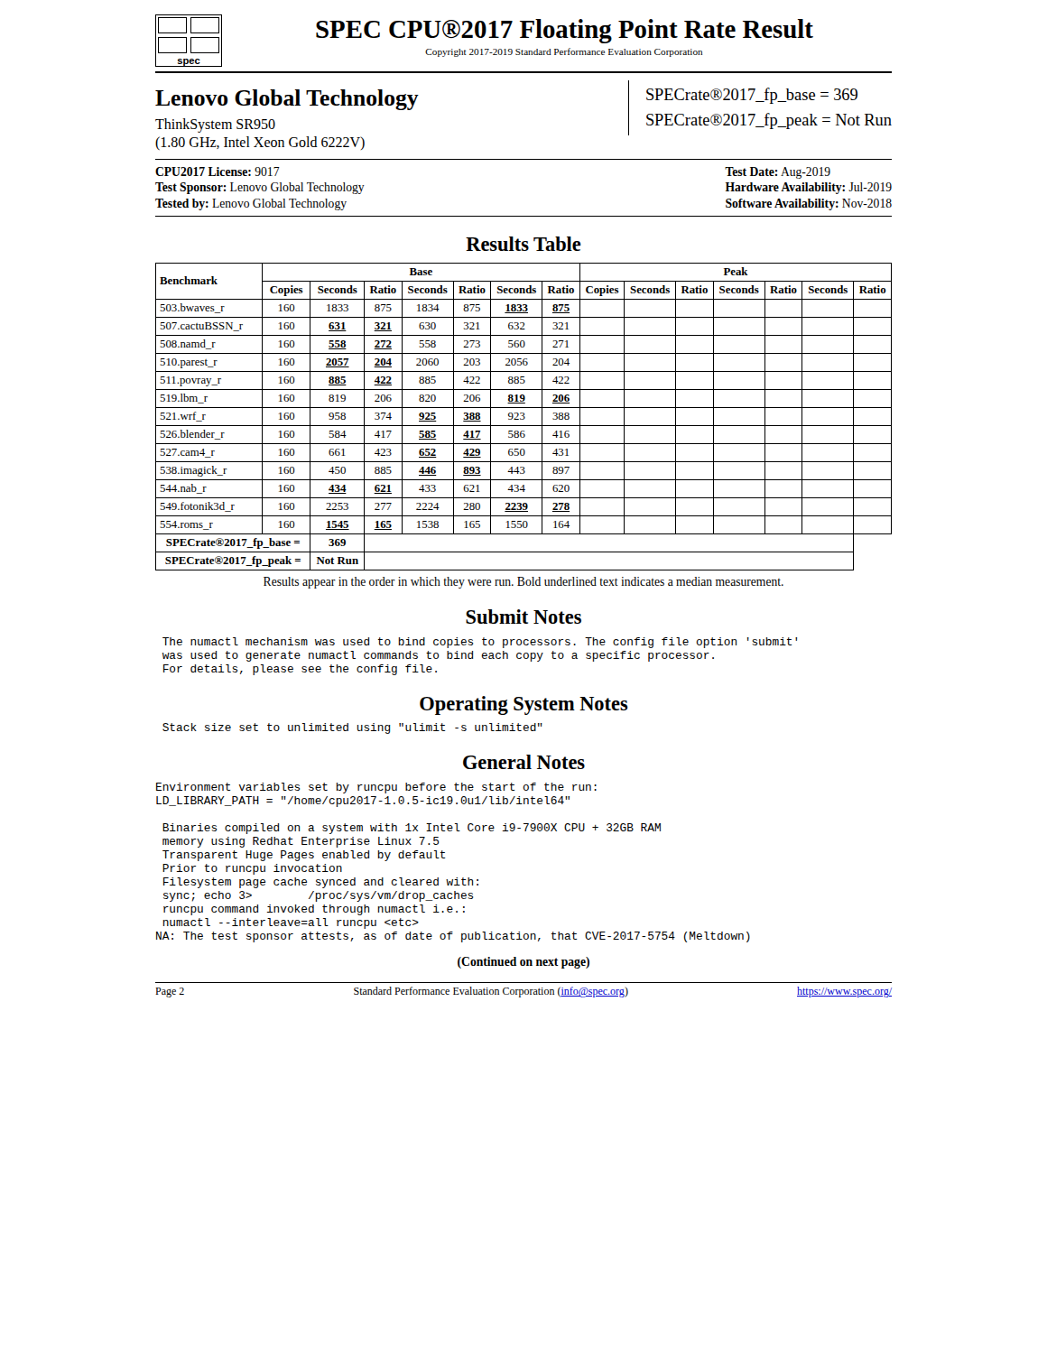spec
SPEC CPU®2017 Floating Point Rate Result
Copyright 2017-2019 Standard Performance Evaluation Corporation
Lenovo Global Technology
ThinkSystem SR950
(1.80 GHz, Intel Xeon Gold 6222V)
SPECrate®2017_fp_base = 369
SPECrate®2017_fp_peak = Not Run
CPU2017 License: 9017
Test Sponsor: Lenovo Global Technology
Tested by: Lenovo Global Technology
Test Date: Aug-2019
Hardware Availability: Jul-2019
Software Availability: Nov-2018
Results Table
| Benchmark | Base | Peak |
| --- | --- | --- |
| Copies | Seconds | Ratio | Seconds | Ratio | Seconds | Ratio | Copies | Seconds | Ratio | Seconds | Ratio | Seconds | Ratio |
| 503.bwaves_r | 160 | 1833 | 875 | 1834 | 875 | 1833 | 875 | | | | | | | |
| 507.cactuBSSN_r | 160 | 631 | 321 | 630 | 321 | 632 | 321 | | | | | | | |
| 508.namd_r | 160 | 558 | 272 | 558 | 273 | 560 | 271 | | | | | | | |
| 510.parest_r | 160 | 2057 | 204 | 2060 | 203 | 2056 | 204 | | | | | | | |
| 511.povray_r | 160 | 885 | 422 | 885 | 422 | 885 | 422 | | | | | | | |
| 519.lbm_r | 160 | 819 | 206 | 820 | 206 | 819 | 206 | | | | | | | |
| 521.wrf_r | 160 | 958 | 374 | 925 | 388 | 923 | 388 | | | | | | | |
| 526.blender_r | 160 | 584 | 417 | 585 | 417 | 586 | 416 | | | | | | | |
| 527.cam4_r | 160 | 661 | 423 | 652 | 429 | 650 | 431 | | | | | | | |
| 538.imagick_r | 160 | 450 | 885 | 446 | 893 | 443 | 897 | | | | | | | |
| 544.nab_r | 160 | 434 | 621 | 433 | 621 | 434 | 620 | | | | | | | |
| 549.fotonik3d_r | 160 | 2253 | 277 | 2224 | 280 | 2239 | 278 | | | | | | | |
| 554.roms_r | 160 | 1545 | 165 | 1538 | 165 | 1550 | 164 | | | | | | | |
| SPECrate®2017_fp_base = | 369 | |
| SPECrate®2017_fp_peak = | Not Run | |
Results appear in the order in which they were run. Bold underlined text indicates a median measurement.
Submit Notes
 The numactl mechanism was used to bind copies to processors. The config file option 'submit'
 was used to generate numactl commands to bind each copy to a specific processor.
 For details, please see the config file.
Operating System Notes
 Stack size set to unlimited using "ulimit -s unlimited"
General Notes
Environment variables set by runcpu before the start of the run:
LD_LIBRARY_PATH = "/home/cpu2017-1.0.5-ic19.0u1/lib/intel64"

 Binaries compiled on a system with 1x Intel Core i9-7900X CPU + 32GB RAM
 memory using Redhat Enterprise Linux 7.5
 Transparent Huge Pages enabled by default
 Prior to runcpu invocation
 Filesystem page cache synced and cleared with:
 sync; echo 3>        /proc/sys/vm/drop_caches
 runcpu command invoked through numactl i.e.:
 numactl --interleave=all runcpu <etc>
NA: The test sponsor attests, as of date of publication, that CVE-2017-5754 (Meltdown)
(Continued on next page)
Page 2
Standard Performance Evaluation Corporation (info@spec.org)
https://www.spec.org/